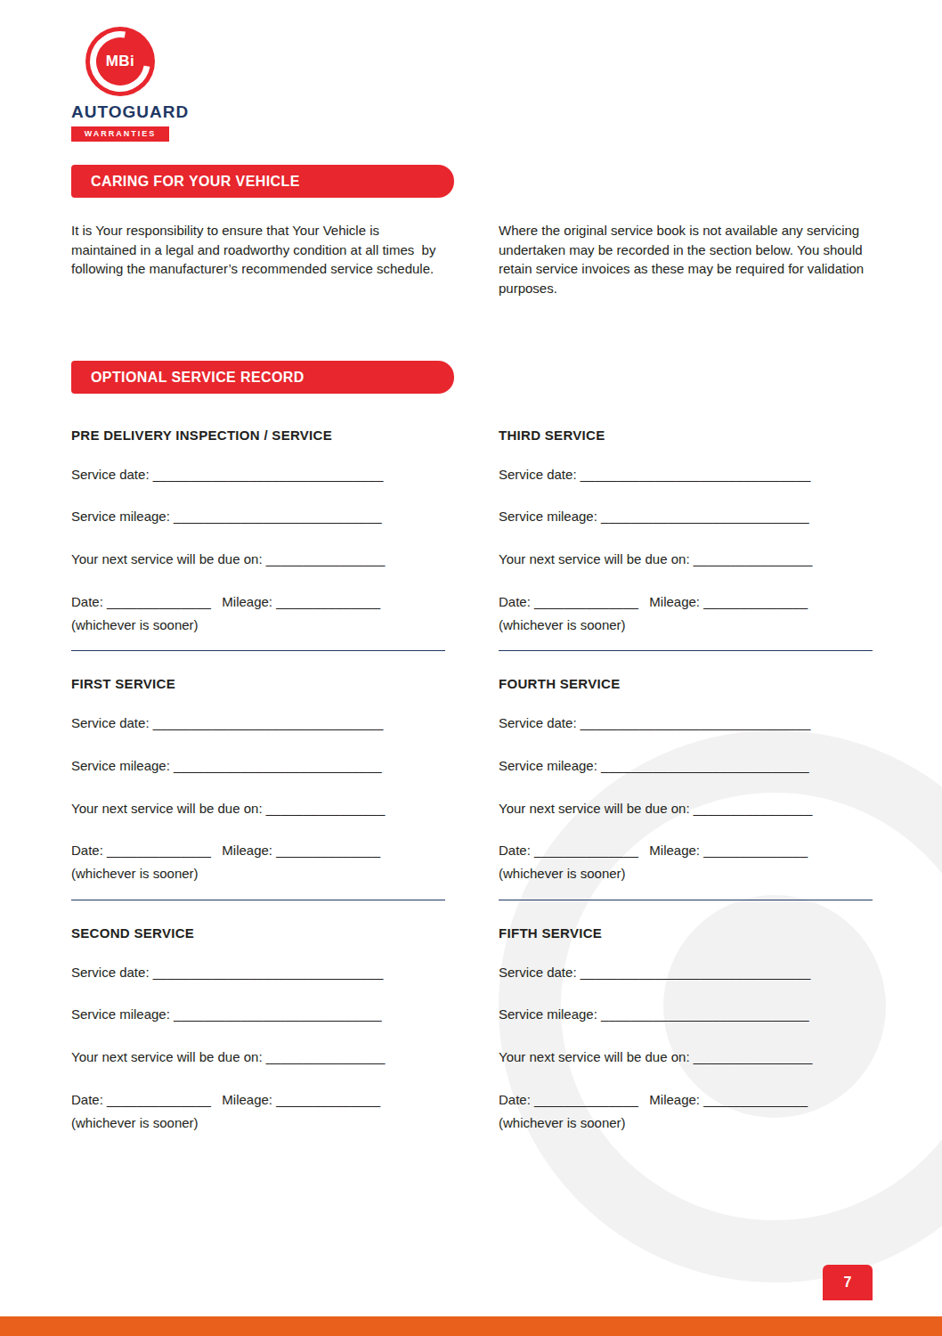MBi
AUTOGUARD
WARRANTIES
CARING FOR YOUR VEHICLE
It is Your responsibility to ensure that Your Vehicle is maintained in a legal and roadworthy condition at all times by following the manufacturer’s recommended service schedule.
Where the original service book is not available any servicing undertaken may be recorded in the section below. You should retain service invoices as these may be required for validation purposes.
OPTIONAL SERVICE RECORD
PRE DELIVERY INSPECTION / SERVICE
Service date: _______________________________
Service mileage: ____________________________
Your next service will be due on: ________________
Date: ______________ Mileage: ______________
(whichever is sooner)
FIRST SERVICE
Service date: _______________________________
Service mileage: ____________________________
Your next service will be due on: ________________
Date: ______________ Mileage: ______________
(whichever is sooner)
SECOND SERVICE
Service date: _______________________________
Service mileage: ____________________________
Your next service will be due on: ________________
Date: ______________ Mileage: ______________
(whichever is sooner)
THIRD SERVICE
Service date: _______________________________
Service mileage: ____________________________
Your next service will be due on: ________________
Date: ______________ Mileage: ______________
(whichever is sooner)
FOURTH SERVICE
Service date: _______________________________
Service mileage: ____________________________
Your next service will be due on: ________________
Date: ______________ Mileage: ______________
(whichever is sooner)
FIFTH SERVICE
Service date: _______________________________
Service mileage: ____________________________
Your next service will be due on: ________________
Date: ______________ Mileage: ______________
(whichever is sooner)
7